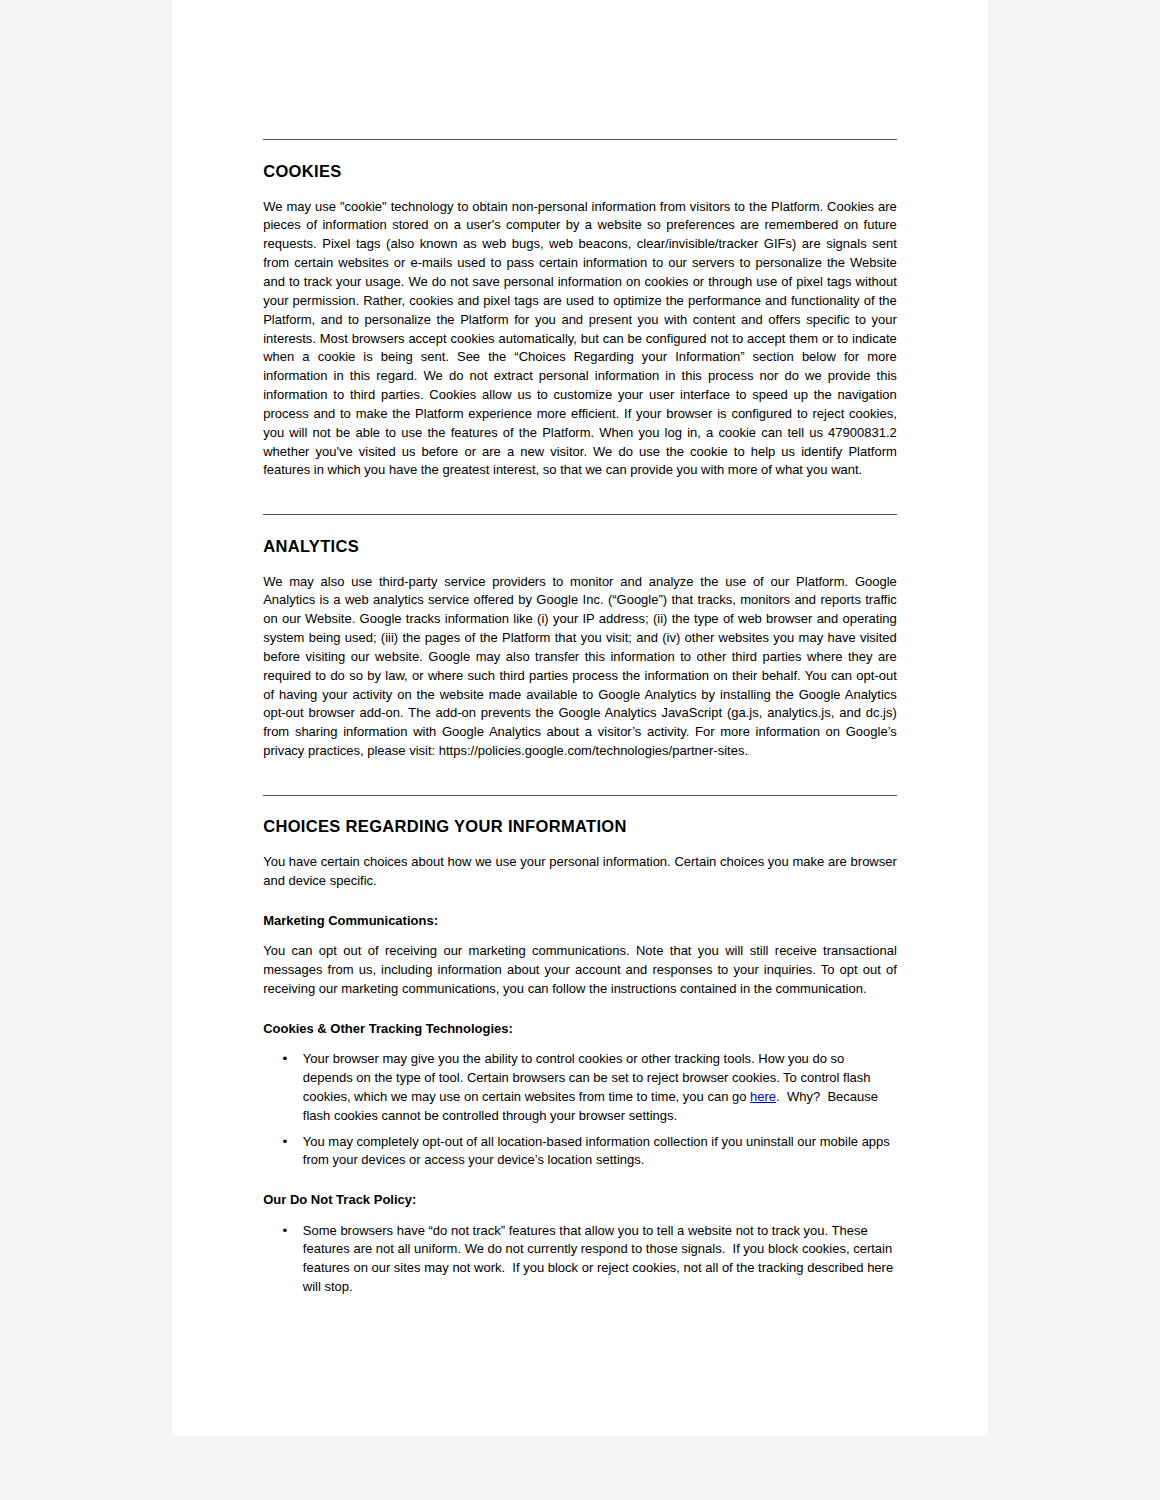Cookies
We may use "cookie" technology to obtain non-personal information from visitors to the Platform. Cookies are pieces of information stored on a user's computer by a website so preferences are remembered on future requests. Pixel tags (also known as web bugs, web beacons, clear/invisible/tracker GIFs) are signals sent from certain websites or e-mails used to pass certain information to our servers to personalize the Website and to track your usage. We do not save personal information on cookies or through use of pixel tags without your permission. Rather, cookies and pixel tags are used to optimize the performance and functionality of the Platform, and to personalize the Platform for you and present you with content and offers specific to your interests. Most browsers accept cookies automatically, but can be configured not to accept them or to indicate when a cookie is being sent. See the “Choices Regarding your Information” section below for more information in this regard. We do not extract personal information in this process nor do we provide this information to third parties. Cookies allow us to customize your user interface to speed up the navigation process and to make the Platform experience more efficient. If your browser is configured to reject cookies, you will not be able to use the features of the Platform. When you log in, a cookie can tell us 47900831.2 whether you've visited us before or are a new visitor. We do use the cookie to help us identify Platform features in which you have the greatest interest, so that we can provide you with more of what you want.
Analytics
We may also use third-party service providers to monitor and analyze the use of our Platform. Google Analytics is a web analytics service offered by Google Inc. (“Google”) that tracks, monitors and reports traffic on our Website. Google tracks information like (i) your IP address; (ii) the type of web browser and operating system being used; (iii) the pages of the Platform that you visit; and (iv) other websites you may have visited before visiting our website. Google may also transfer this information to other third parties where they are required to do so by law, or where such third parties process the information on their behalf. You can opt-out of having your activity on the website made available to Google Analytics by installing the Google Analytics opt-out browser add-on. The add-on prevents the Google Analytics JavaScript (ga.js, analytics.js, and dc.js) from sharing information with Google Analytics about a visitor’s activity. For more information on Google’s privacy practices, please visit: https://policies.google.com/technologies/partner-sites.
Choices Regarding Your Information
You have certain choices about how we use your personal information. Certain choices you make are browser and device specific.
Marketing Communications:
You can opt out of receiving our marketing communications. Note that you will still receive transactional messages from us, including information about your account and responses to your inquiries. To opt out of receiving our marketing communications, you can follow the instructions contained in the communication.
Cookies & Other Tracking Technologies:
Your browser may give you the ability to control cookies or other tracking tools. How you do so depends on the type of tool. Certain browsers can be set to reject browser cookies. To control flash cookies, which we may use on certain websites from time to time, you can go here. Why? Because flash cookies cannot be controlled through your browser settings.
You may completely opt-out of all location-based information collection if you uninstall our mobile apps from your devices or access your device’s location settings.
Our Do Not Track Policy:
Some browsers have “do not track” features that allow you to tell a website not to track you. These features are not all uniform. We do not currently respond to those signals. If you block cookies, certain features on our sites may not work. If you block or reject cookies, not all of the tracking described here will stop.